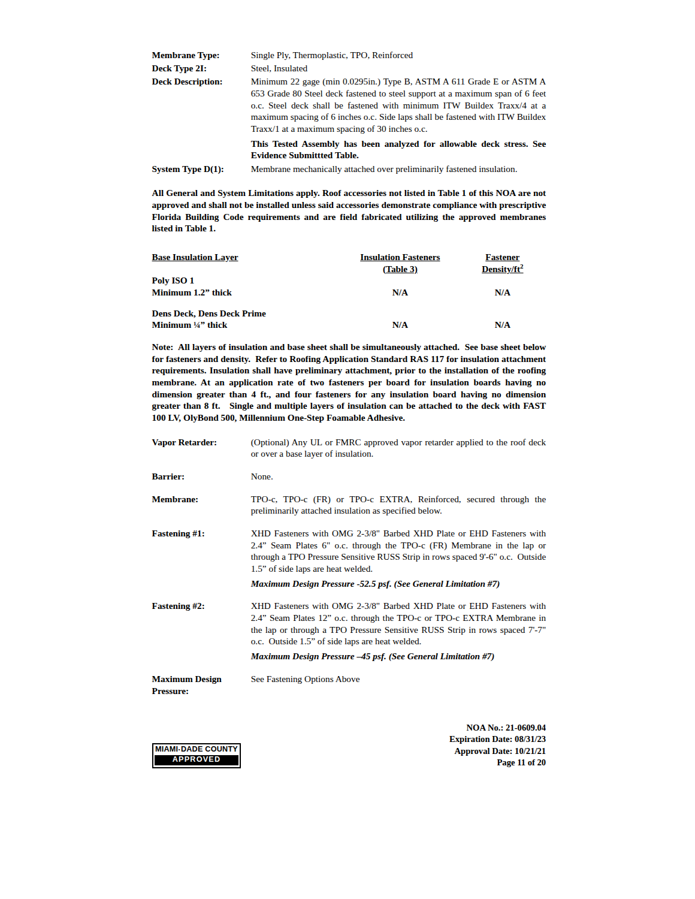Membrane Type:
Single Ply, Thermoplastic, TPO, Reinforced
Deck Type 2I:
Steel, Insulated
Deck Description:
Minimum 22 gage (min 0.0295in.) Type B, ASTM A 611 Grade E or ASTM A 653 Grade 80 Steel deck fastened to steel support at a maximum span of 6 feet o.c. Steel deck shall be fastened with minimum ITW Buildex Traxx/4 at a maximum spacing of 6 inches o.c. Side laps shall be fastened with ITW Buildex Traxx/1 at a maximum spacing of 30 inches o.c.
This Tested Assembly has been analyzed for allowable deck stress. See Evidence Submittted Table.
System Type D(1):
Membrane mechanically attached over preliminarily fastened insulation.
All General and System Limitations apply. Roof accessories not listed in Table 1 of this NOA are not approved and shall not be installed unless said accessories demonstrate compliance with prescriptive Florida Building Code requirements and are field fabricated utilizing the approved membranes listed in Table 1.
| Base Insulation Layer | Insulation Fasteners | Fastener |
| --- | --- | --- |
| | (Table 3) | Density/ft 2 |
| Poly ISO 1 | | |
| Minimum 1.2” thick | N/A | N/A |
| Dens Deck, Dens Deck Prime | | |
| Minimum ¼” thick | N/A | N/A |
Note: All layers of insulation and base sheet shall be simultaneously attached. See base sheet below for fasteners and density. Refer to Roofing Application Standard RAS 117 for insulation attachment requirements. Insulation shall have preliminary attachment, prior to the installation of the roofing membrane. At an application rate of two fasteners per board for insulation boards having no dimension greater than 4 ft., and four fasteners for any insulation board having no dimension greater than 8 ft. Single and multiple layers of insulation can be attached to the deck with FAST 100 LV, OlyBond 500, Millennium One-Step Foamable Adhesive.
Vapor Retarder:
(Optional) Any UL or FMRC approved vapor retarder applied to the roof deck or over a base layer of insulation.
Barrier:
None.
Membrane:
TPO-c, TPO-c (FR) or TPO-c EXTRA, Reinforced, secured through the preliminarily attached insulation as specified below.
Fastening #1:
XHD Fasteners with OMG 2-3/8" Barbed XHD Plate or EHD Fasteners with 2.4” Seam Plates 6" o.c. through the TPO-c (FR) Membrane in the lap or through a TPO Pressure Sensitive RUSS Strip in rows spaced 9'-6" o.c. Outside 1.5” of side laps are heat welded.
Maximum Design Pressure -52.5 psf. (See General Limitation #7)
Fastening #2:
XHD Fasteners with OMG 2-3/8" Barbed XHD Plate or EHD Fasteners with 2.4” Seam Plates 12” o.c. through the TPO-c or TPO-c EXTRA Membrane in the lap or through a TPO Pressure Sensitive RUSS Strip in rows spaced 7'-7" o.c. Outside 1.5” of side laps are heat welded.
Maximum Design Pressure –45 psf. (See General Limitation #7)
Maximum Design
Pressure:
See Fastening Options Above
MIAMI·DADE COUNTY
APPROVED
NOA No.: 21-0609.04
Expiration Date: 08/31/23
Approval Date: 10/21/21
Page 11 of 20